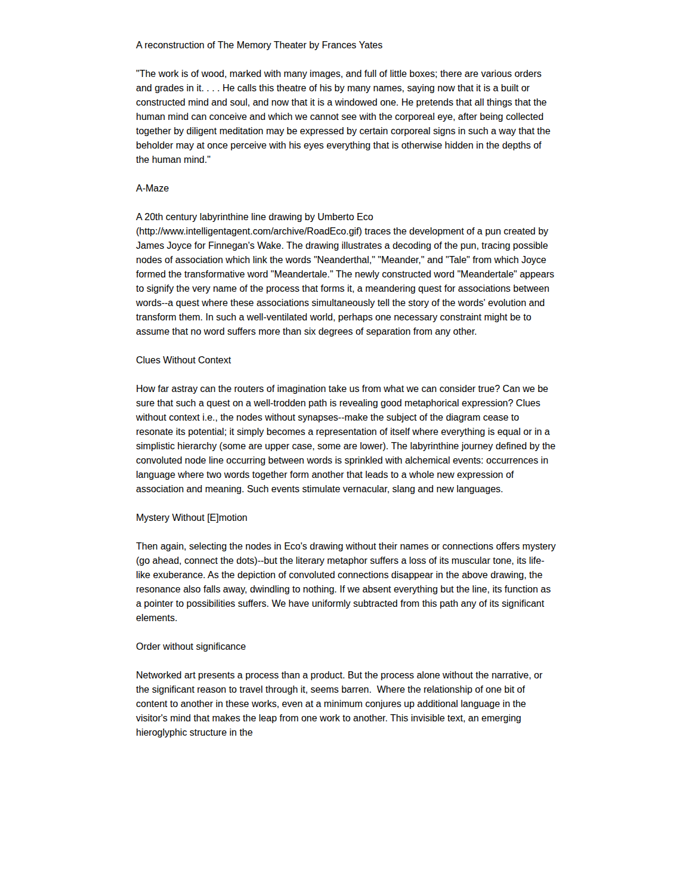A reconstruction of The Memory Theater by Frances Yates
"The work is of wood, marked with many images, and full of little boxes; there are various orders and grades in it. . . . He calls this theatre of his by many names, saying now that it is a built or constructed mind and soul, and now that it is a windowed one. He pretends that all things that the human mind can conceive and which we cannot see with the corporeal eye, after being collected together by diligent meditation may be expressed by certain corporeal signs in such a way that the beholder may at once perceive with his eyes everything that is otherwise hidden in the depths of the human mind."
A-Maze
A 20th century labyrinthine line drawing by Umberto Eco (http://www.intelligentagent.com/archive/RoadEco.gif) traces the development of a pun created by James Joyce for Finnegan's Wake. The drawing illustrates a decoding of the pun, tracing possible nodes of association which link the words "Neanderthal," "Meander," and "Tale" from which Joyce formed the transformative word "Meandertale." The newly constructed word "Meandertale" appears to signify the very name of the process that forms it, a meandering quest for associations between words--a quest where these associations simultaneously tell the story of the words' evolution and transform them. In such a well-ventilated world, perhaps one necessary constraint might be to assume that no word suffers more than six degrees of separation from any other.
Clues Without Context
How far astray can the routers of imagination take us from what we can consider true? Can we be sure that such a quest on a well-trodden path is revealing good metaphorical expression? Clues without context i.e., the nodes without synapses--make the subject of the diagram cease to resonate its potential; it simply becomes a representation of itself where everything is equal or in a simplistic hierarchy (some are upper case, some are lower). The labyrinthine journey defined by the convoluted node line occurring between words is sprinkled with alchemical events: occurrences in language where two words together form another that leads to a whole new expression of association and meaning. Such events stimulate vernacular, slang and new languages.
Mystery Without [E]motion
Then again, selecting the nodes in Eco's drawing without their names or connections offers mystery (go ahead, connect the dots)--but the literary metaphor suffers a loss of its muscular tone, its life-like exuberance. As the depiction of convoluted connections disappear in the above drawing, the resonance also falls away, dwindling to nothing. If we absent everything but the line, its function as a pointer to possibilities suffers. We have uniformly subtracted from this path any of its significant elements.
Order without significance
Networked art presents a process than a product. But the process alone without the narrative, or the significant reason to travel through it, seems barren. Where the relationship of one bit of content to another in these works, even at a minimum conjures up additional language in the visitor's mind that makes the leap from one work to another. This invisible text, an emerging hieroglyphic structure in the